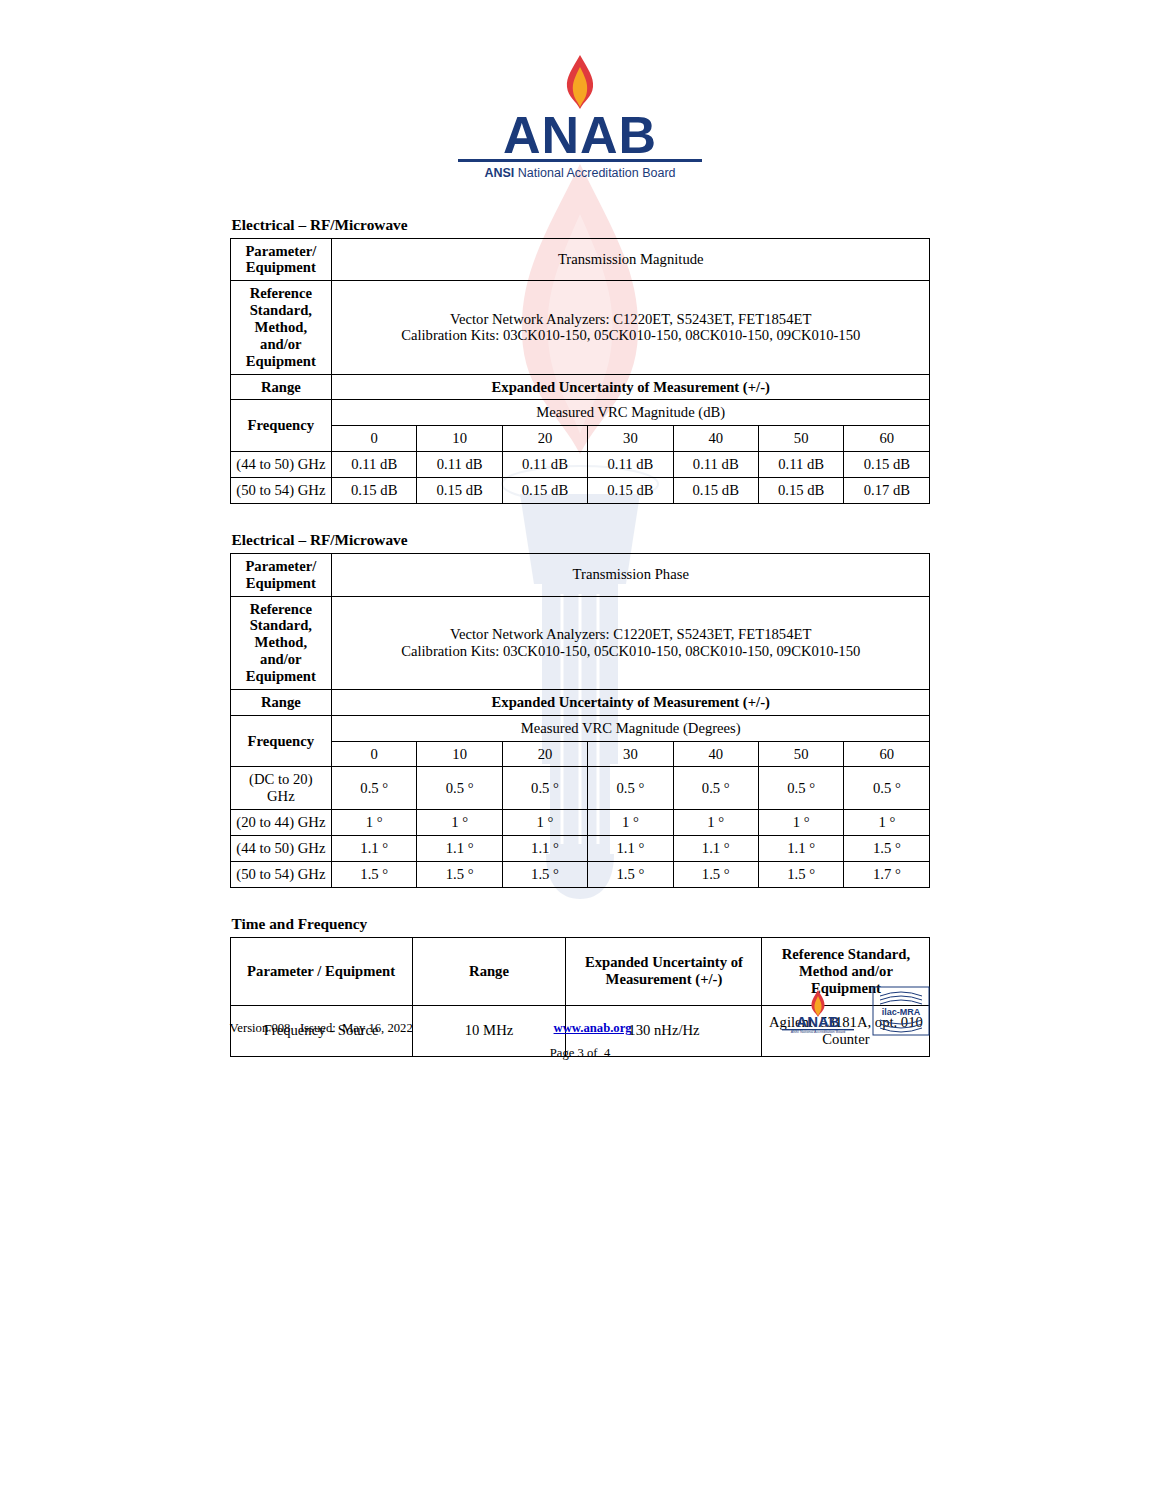ANAB ANSI National Accreditation Board
Electrical – RF/Microwave
| Parameter/ Equipment | Transmission Magnitude |
| Reference Standard, Method, and/or Equipment | Vector Network Analyzers: C1220ET, S5243ET, FET1854ET Calibration Kits: 03CK010-150, 05CK010-150, 08CK010-150, 09CK010-150 |
| Range | Expanded Uncertainty of Measurement (+/-) |
| Frequency | Measured VRC Magnitude (dB) |
| 0 | 10 | 20 | 30 | 40 | 50 | 60 |
| (44 to 50) GHz | 0.11 dB | 0.11 dB | 0.11 dB | 0.11 dB | 0.11 dB | 0.11 dB | 0.15 dB |
| (50 to 54) GHz | 0.15 dB | 0.15 dB | 0.15 dB | 0.15 dB | 0.15 dB | 0.15 dB | 0.17 dB |
Electrical – RF/Microwave
| Parameter/ Equipment | Transmission Phase |
| Reference Standard, Method, and/or Equipment | Vector Network Analyzers: C1220ET, S5243ET, FET1854ET Calibration Kits: 03CK010-150, 05CK010-150, 08CK010-150, 09CK010-150 |
| Range | Expanded Uncertainty of Measurement (+/-) |
| Frequency | Measured VRC Magnitude (Degrees) |
| 0 | 10 | 20 | 30 | 40 | 50 | 60 |
| (DC to 20) GHz | 0.5 ° | 0.5 ° | 0.5 ° | 0.5 ° | 0.5 ° | 0.5 ° | 0.5 ° |
| (20 to 44) GHz | 1 ° | 1 ° | 1 ° | 1 ° | 1 ° | 1 ° | 1 ° |
| (44 to 50) GHz | 1.1 ° | 1.1 ° | 1.1 ° | 1.1 ° | 1.1 ° | 1.1 ° | 1.5 ° |
| (50 to 54) GHz | 1.5 ° | 1.5 ° | 1.5 ° | 1.5 ° | 1.5 ° | 1.5 ° | 1.7 ° |
Time and Frequency
| Parameter / Equipment | Range | Expanded Uncertainty of Measurement (+/-) | Reference Standard, Method and/or Equipment |
| --- | --- | --- | --- |
| Frequency - Source | 10 MHz | 130 nHz/Hz | Agilent 53181A, opt. 010 Counter |
Version 008 Issued: May 16, 2022
www.anab.org
ANAB ANSI National Accreditation Board ilac-MRA
Page 3 of 4